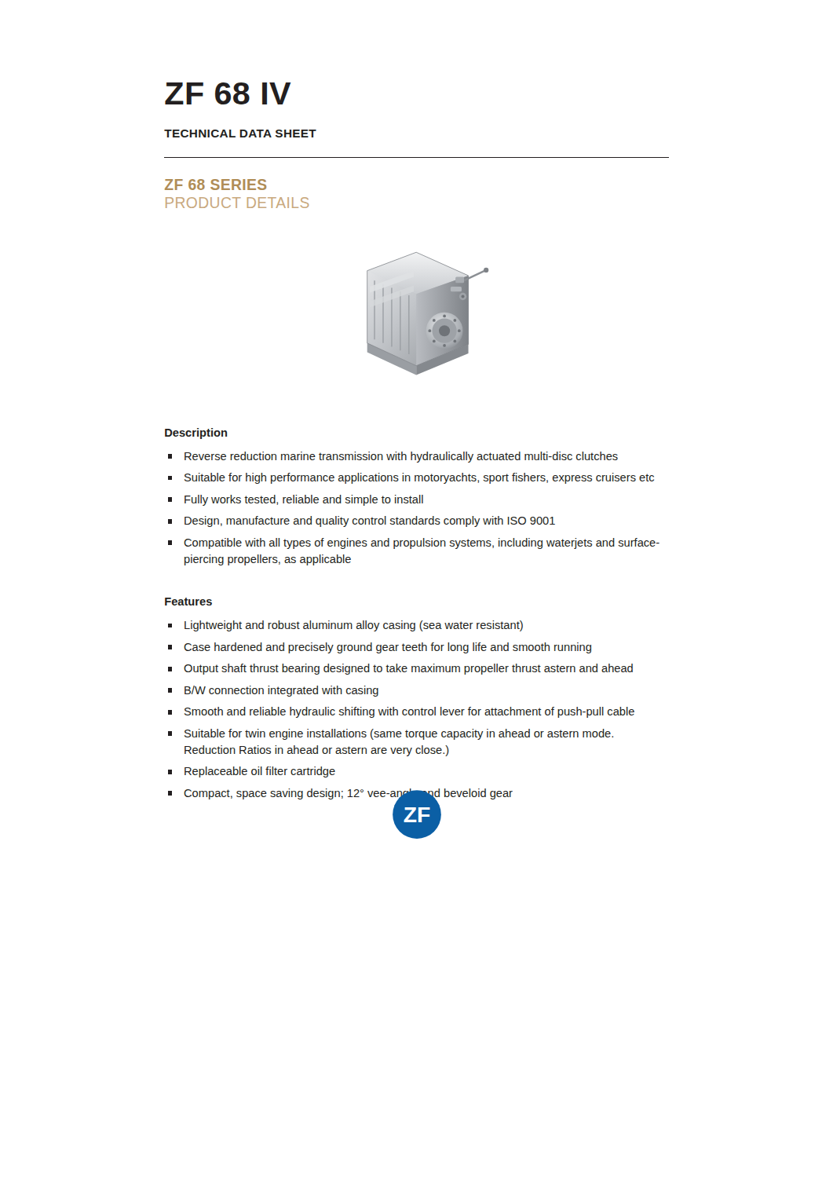ZF 68 IV
TECHNICAL DATA SHEET
ZF 68 SERIES PRODUCT DETAILS
Description
Reverse reduction marine transmission with hydraulically actuated multi-disc clutches
Suitable for high performance applications in motoryachts, sport fishers, express cruisers etc
Fully works tested, reliable and simple to install
Design, manufacture and quality control standards comply with ISO 9001
Compatible with all types of engines and propulsion systems, including waterjets and surface- piercing propellers, as applicable
Features
Lightweight and robust aluminum alloy casing (sea water resistant)
Case hardened and precisely ground gear teeth for long life and smooth running
Output shaft thrust bearing designed to take maximum propeller thrust astern and ahead
B/W connection integrated with casing
Smooth and reliable hydraulic shifting with control lever for attachment of push-pull cable
Suitable for twin engine installations (same torque capacity in ahead or astern mode. Reduction Ratios in ahead or astern are very close.)
Replaceable oil filter cartridge
Compact, space saving design; 12° vee-angle and beveloid gear
ZF